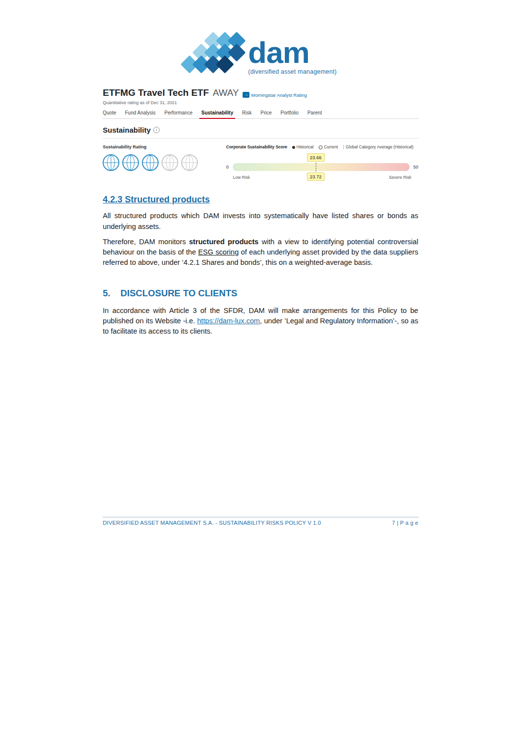dam
(diversified asset management)
ETFMG Travel Tech ETF AWAY →Morningstar Analyst Rating
Quantitative rating as of Dec 31, 2021
Quote Fund Analysis Performance Sustainability Risk Price Portfolio Parent
Sustainability i
Sustainability Rating
Corporate Sustainability Score Historical Current Global Category Average (Historical)
0
23.66
23.72
50
Low Risk Severe Risk
4.2.3 Structured products
All structured products which DAM invests into systematically have listed shares or bonds as underlying assets.
Therefore, DAM monitors structured products with a view to identifying potential controversial behaviour on the basis of the ESG scoring of each underlying asset provided by the data suppliers referred to above, under ‘4.2.1 Shares and bonds’, this on a weighted-average basis.
5. DISCLOSURE TO CLIENTS
In accordance with Article 3 of the SFDR, DAM will make arrangements for this Policy to be published on its Website -i.e. https://dam-lux.com, under ‘Legal and Regulatory Information’-, so as to facilitate its access to its clients.
DIVERSIFIED ASSET MANAGEMENT S.A. - SUSTAINABILITY RISKS POLICY V 1.0
7 | P a g e